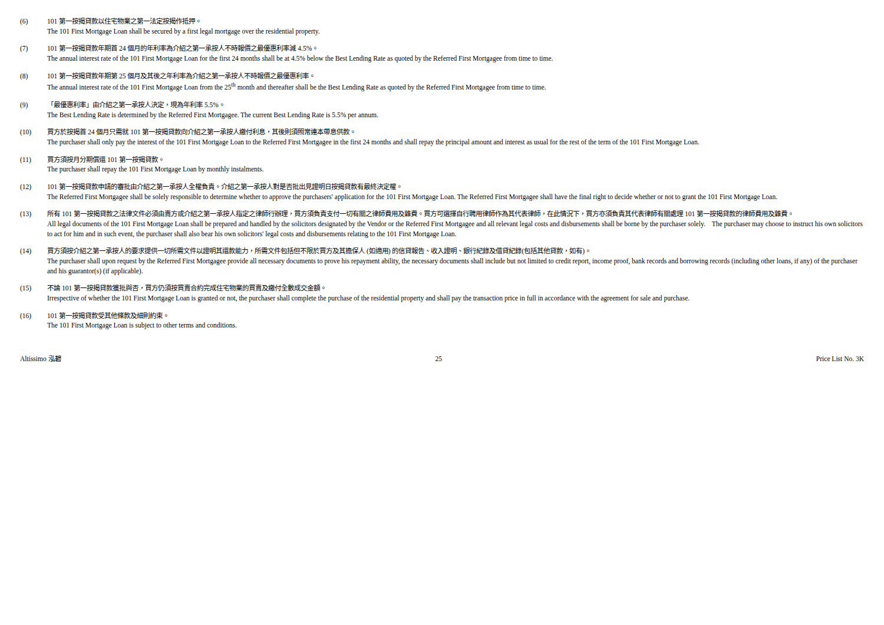(6)
101 第一按揭貸款以住宅物業之第一法定按揭作抵押。
The 101 First Mortgage Loan shall be secured by a first legal mortgage over the residential property.
(7)
101 第一按揭貸款年期首 24 個月的年利率為介紹之第一承按人不時報價之最優惠利率減 4.5%。
The annual interest rate of the 101 First Mortgage Loan for the first 24 months shall be at 4.5% below the Best Lending Rate as quoted by the Referred First Mortgagee from time to time.
(8)
101 第一按揭貸款年期第 25 個月及其後之年利率為介紹之第一承按人不時報價之最優惠利率。
The annual interest rate of the 101 First Mortgage Loan from the 25th month and thereafter shall be the Best Lending Rate as quoted by the Referred First Mortgagee from time to time.
(9)
「最優惠利率」由介紹之第一承按人決定，現為年利率 5.5%。
The Best Lending Rate is determined by the Referred First Mortgagee. The current Best Lending Rate is 5.5% per annum.
(10)
買方於按揭首 24 個月只需就 101 第一按揭貸款向介紹之第一承按人繳付利息，其後則須照常連本帶息供款。
The purchaser shall only pay the interest of the 101 First Mortgage Loan to the Referred First Mortgagee in the first 24 months and shall repay the principal amount and interest as usual for the rest of the term of the 101 First Mortgage Loan.
(11)
買方須按月分期償還 101 第一按揭貸款。
The purchaser shall repay the 101 First Mortgage Loan by monthly instalments.
(12)
101 第一按揭貸款申請的審批由介紹之第一承按人全權負責。介紹之第一承按人對是否批出見證明日按揭貸款有最終決定權。
The Referred First Mortgagee shall be solely responsible to determine whether to approve the purchasers' application for the 101 First Mortgage Loan. The Referred First Mortgagee shall have the final right to decide whether or not to grant the 101 First Mortgage Loan.
(13)
所有 101 第一按揭貸款之法律文件必須由賣方或介紹之第一承按人指定之律師行辦理，買方須負責支付一切有關之律師費用及雜費。買方可選擇自行聘用律師作為其代表律師，在此情況下，買方亦須負責其代表律師有關處理 101 第一按揭貸款的律師費用及雜費。
All legal documents of the 101 First Mortgage Loan shall be prepared and handled by the solicitors designated by the Vendor or the Referred First Mortgagee and all relevant legal costs and disbursements shall be borne by the purchaser solely.　The purchaser may choose to instruct his own solicitors to act for him and in such event, the purchaser shall also bear his own solicitors' legal costs and disbursements relating to the 101 First Mortgage Loan.
(14)
買方須按介紹之第一承按人的要求提供一切所需文件以證明其還款能力，所需文件包括但不限於買方及其擔保人 (如適用) 的信貸報告、收入證明、銀行紀錄及借貸紀錄(包括其他貸款，如有)。
The purchaser shall upon request by the Referred First Mortgagee provide all necessary documents to prove his repayment ability, the necessary documents shall include but not limited to credit report, income proof, bank records and borrowing records (including other loans, if any) of the purchaser and his guarantor(s) (if applicable).
(15)
不論 101 第一按揭貸款獲批與否，買方仍須按買賣合約完成住宅物業的買賣及繳付全數成交金額。
Irrespective of whether the 101 First Mortgage Loan is granted or not, the purchaser shall complete the purchase of the residential property and shall pay the transaction price in full in accordance with the agreement for sale and purchase.
(16)
101 第一按揭貸款受其他條款及細則約束。
The 101 First Mortgage Loan is subject to other terms and conditions.
Altissimo 泓碧
25
Price List No. 3K